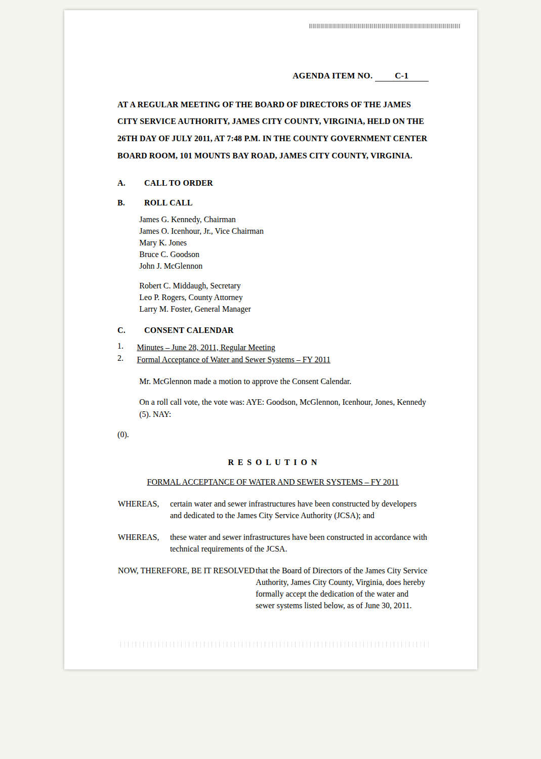AGENDA ITEM NO. C-1
AT A REGULAR MEETING OF THE BOARD OF DIRECTORS OF THE JAMES CITY SERVICE AUTHORITY, JAMES CITY COUNTY, VIRGINIA, HELD ON THE 26TH DAY OF JULY 2011, AT 7:48 P.M. IN THE COUNTY GOVERNMENT CENTER BOARD ROOM, 101 MOUNTS BAY ROAD, JAMES CITY COUNTY, VIRGINIA.
| A. | CALL TO ORDER |
| B. | ROLL CALL |
James G. Kennedy, Chairman
James O. Icenhour, Jr., Vice Chairman
Mary K. Jones
Bruce C. Goodson
John J. McGlennon
Robert C. Middaugh, Secretary
Leo P. Rogers, County Attorney
Larry M. Foster, General Manager
| C. | CONSENT CALENDAR |
| 1. | Minutes – June 28, 2011, Regular Meeting |
| 2. | Formal Acceptance of Water and Sewer Systems – FY 2011 |
Mr. McGlennon made a motion to approve the Consent Calendar.
On a roll call vote, the vote was: AYE: Goodson, McGlennon, Icenhour, Jones, Kennedy (5). NAY:
(0).
R E S O L U T I O N
FORMAL ACCEPTANCE OF WATER AND SEWER SYSTEMS – FY 2011
| WHEREAS, | certain water and sewer infrastructures have been constructed by developers and dedicated to the James City Service Authority (JCSA); and |
| WHEREAS, | these water and sewer infrastructures have been constructed in accordance with technical requirements of the JCSA. |
| NOW, THEREFORE, BE IT RESOLVED | that the Board of Directors of the James City Service Authority, James City County, Virginia, does hereby formally accept the dedication of the water and sewer systems listed below, as of June 30, 2011. |